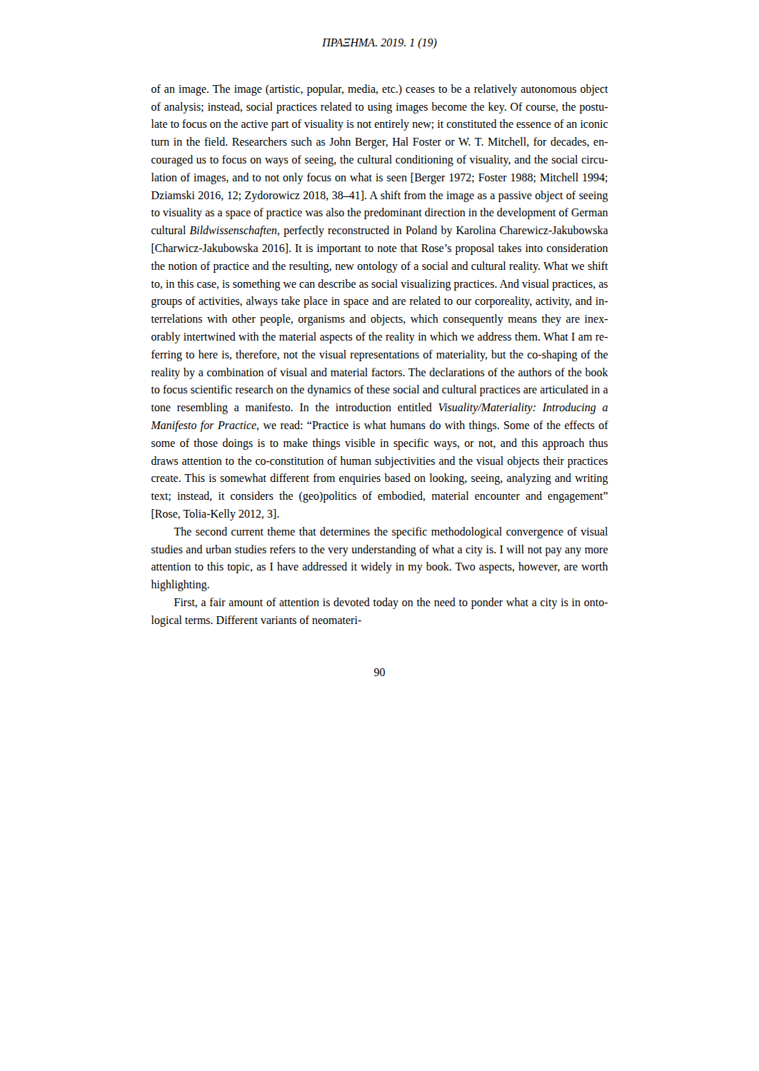ΠΡΑΞΗΜΑ. 2019. 1 (19)
of an image. The image (artistic, popular, media, etc.) ceases to be a relatively autonomous object of analysis; instead, social practices related to using images become the key. Of course, the postulate to focus on the active part of visuality is not entirely new; it constituted the essence of an iconic turn in the field. Researchers such as John Berger, Hal Foster or W. T. Mitchell, for decades, encouraged us to focus on ways of seeing, the cultural conditioning of visuality, and the social circulation of images, and to not only focus on what is seen [Berger 1972; Foster 1988; Mitchell 1994; Dziamski 2016, 12; Zydorowicz 2018, 38–41]. A shift from the image as a passive object of seeing to visuality as a space of practice was also the predominant direction in the development of German cultural Bildwissenschaften, perfectly reconstructed in Poland by Karolina Charewicz-Jakubowska [Charwicz-Jakubowska 2016]. It is important to note that Rose’s proposal takes into consideration the notion of practice and the resulting, new ontology of a social and cultural reality. What we shift to, in this case, is something we can describe as social visualizing practices. And visual practices, as groups of activities, always take place in space and are related to our corporeality, activity, and interrelations with other people, organisms and objects, which consequently means they are inexorably intertwined with the material aspects of the reality in which we address them. What I am referring to here is, therefore, not the visual representations of materiality, but the co-shaping of the reality by a combination of visual and material factors. The declarations of the authors of the book to focus scientific research on the dynamics of these social and cultural practices are articulated in a tone resembling a manifesto. In the introduction entitled Visuality/Materiality: Introducing a Manifesto for Practice, we read: “Practice is what humans do with things. Some of the effects of some of those doings is to make things visible in specific ways, or not, and this approach thus draws attention to the co-constitution of human subjectivities and the visual objects their practices create. This is somewhat different from enquiries based on looking, seeing, analyzing and writing text; instead, it considers the (geo)politics of embodied, material encounter and engagement” [Rose, Tolia-Kelly 2012, 3].
The second current theme that determines the specific methodological convergence of visual studies and urban studies refers to the very understanding of what a city is. I will not pay any more attention to this topic, as I have addressed it widely in my book. Two aspects, however, are worth highlighting.
First, a fair amount of attention is devoted today on the need to ponder what a city is in ontological terms. Different variants of neomateri-
90